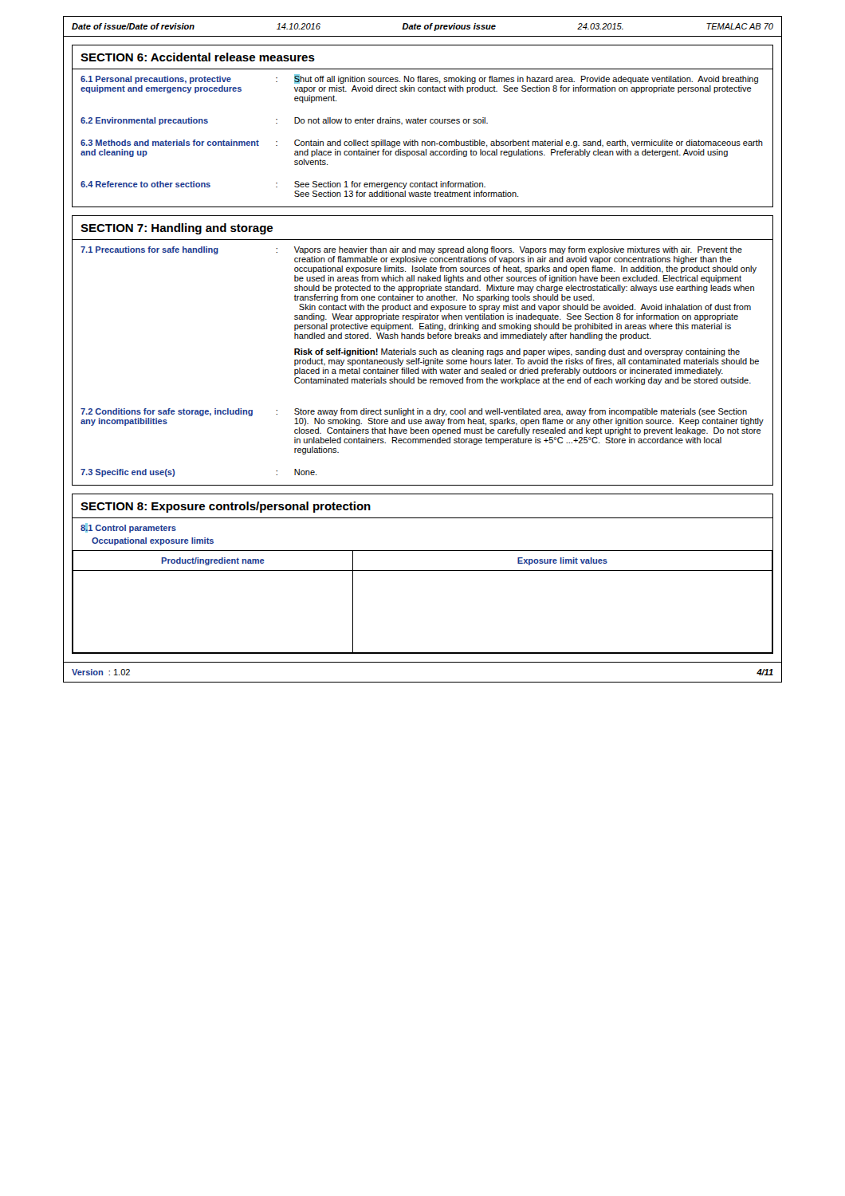Date of issue/Date of revision 14.10.2016 Date of previous issue 24.03.2015. TEMALAC AB 70
SECTION 6: Accidental release measures
| 6.1 Personal precautions, protective equipment and emergency procedures | : | S hut off all ignition sources. No flares, smoking or flames in hazard area. Provide adequate ventilation. Avoid breathing vapor or mist. Avoid direct skin contact with product. See Section 8 for information on appropriate personal protective equipment. |
| 6.2 Environmental precautions | : | Do not allow to enter drains, water courses or soil. |
| 6.3 Methods and materials for containment and cleaning up | : | Contain and collect spillage with non-combustible, absorbent material e.g. sand, earth, vermiculite or diatomaceous earth and place in container for disposal according to local regulations. Preferably clean with a detergent. Avoid using solvents. |
| 6.4 Reference to other sections | : | See Section 1 for emergency contact information. See Section 13 for additional waste treatment information. |
SECTION 7: Handling and storage
| 7.1 Precautions for safe handling | : | Vapors are heavier than air and may spread along floors. Vapors may form explosive mixtures with air. Prevent the creation of flammable or explosive concentrations of vapors in air and avoid vapor concentrations higher than the occupational exposure limits. Isolate from sources of heat, sparks and open flame. In addition, the product should only be used in areas from which all naked lights and other sources of ignition have been excluded. Electrical equipment should be protected to the appropriate standard. Mixture may charge electrostatically: always use earthing leads when transferring from one container to another. No sparking tools should be used. Skin contact with the product and exposure to spray mist and vapor should be avoided. Avoid inhalation of dust from sanding. Wear appropriate respirator when ventilation is inadequate. See Section 8 for information on appropriate personal protective equipment. Eating, drinking and smoking should be prohibited in areas where this material is handled and stored. Wash hands before breaks and immediately after handling the product. Risk of self-ignition! Materials such as cleaning rags and paper wipes, sanding dust and overspray containing the product, may spontaneously self-ignite some hours later. To avoid the risks of fires, all contaminated materials should be placed in a metal container filled with water and sealed or dried preferably outdoors or incinerated immediately. Contaminated materials should be removed from the workplace at the end of each working day and be stored outside. |
| 7.2 Conditions for safe storage, including any incompatibilities | : | Store away from direct sunlight in a dry, cool and well-ventilated area, away from incompatible materials (see Section 10). No smoking. Store and use away from heat, sparks, open flame or any other ignition source. Keep container tightly closed. Containers that have been opened must be carefully resealed and kept upright to prevent leakage. Do not store in unlabeled containers. Recommended storage temperature is +5°C ...+25°C. Store in accordance with local regulations. |
| 7.3 Specific end use(s) | : | None. |
SECTION 8: Exposure controls/personal protection
8. 1 Control parameters
Occupational exposure limits
| Product/ingredient name | Exposure limit values |
Version : 1.02 4/11